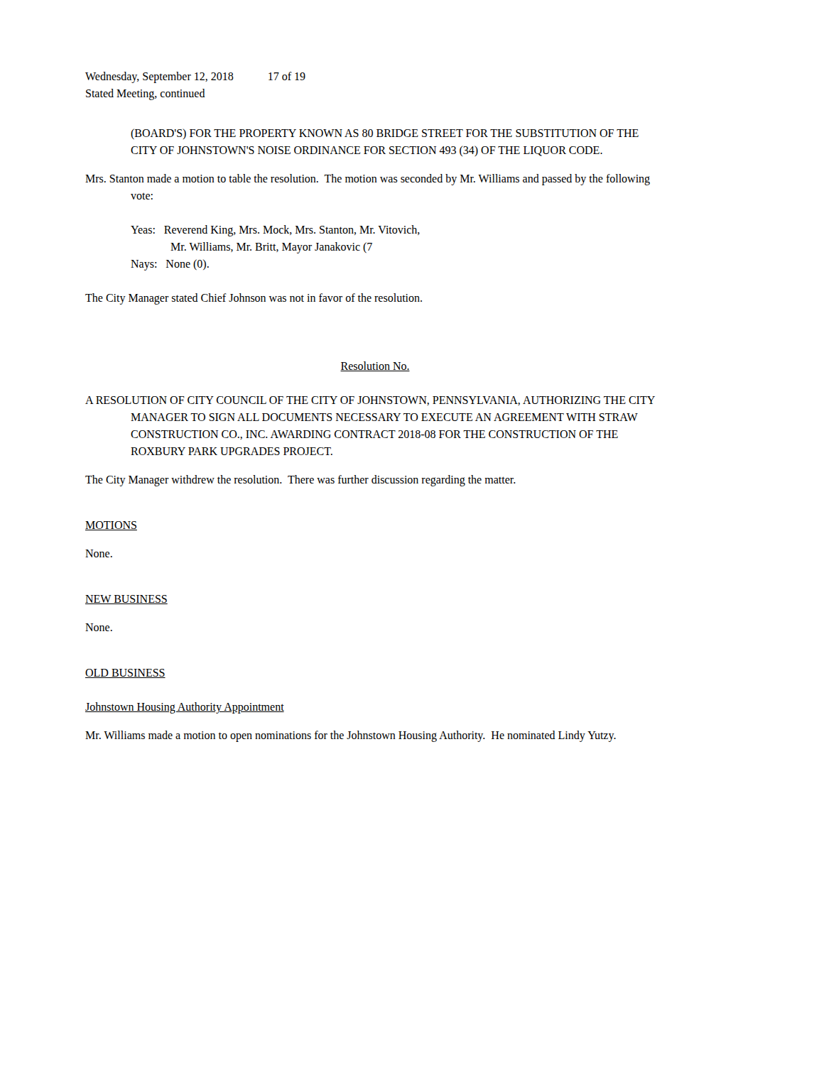Wednesday, September 12, 201817 of 19 Stated Meeting, continued
(BOARD'S) FOR THE PROPERTY KNOWN AS 80 BRIDGE STREET FOR THE SUBSTITUTION OF THE CITY OF JOHNSTOWN'S NOISE ORDINANCE FOR SECTION 493 (34) OF THE LIQUOR CODE.
Mrs. Stanton made a motion to table the resolution. The motion was seconded by Mr. Williams and passed by the following vote:
Yeas: Reverend King, Mrs. Mock, Mrs. Stanton, Mr. Vitovich, Mr. Williams, Mr. Britt, Mayor Janakovic (7 Nays: None (0).
The City Manager stated Chief Johnson was not in favor of the resolution.
Resolution No.
A RESOLUTION OF CITY COUNCIL OF THE CITY OF JOHNSTOWN, PENNSYLVANIA, AUTHORIZING THE CITY MANAGER TO SIGN ALL DOCUMENTS NECESSARY TO EXECUTE AN AGREEMENT WITH STRAW CONSTRUCTION CO., INC. AWARDING CONTRACT 2018-08 FOR THE CONSTRUCTION OF THE ROXBURY PARK UPGRADES PROJECT.
The City Manager withdrew the resolution. There was further discussion regarding the matter.
MOTIONS
None.
NEW BUSINESS
None.
OLD BUSINESS
Johnstown Housing Authority Appointment
Mr. Williams made a motion to open nominations for the Johnstown Housing Authority. He nominated Lindy Yutzy.